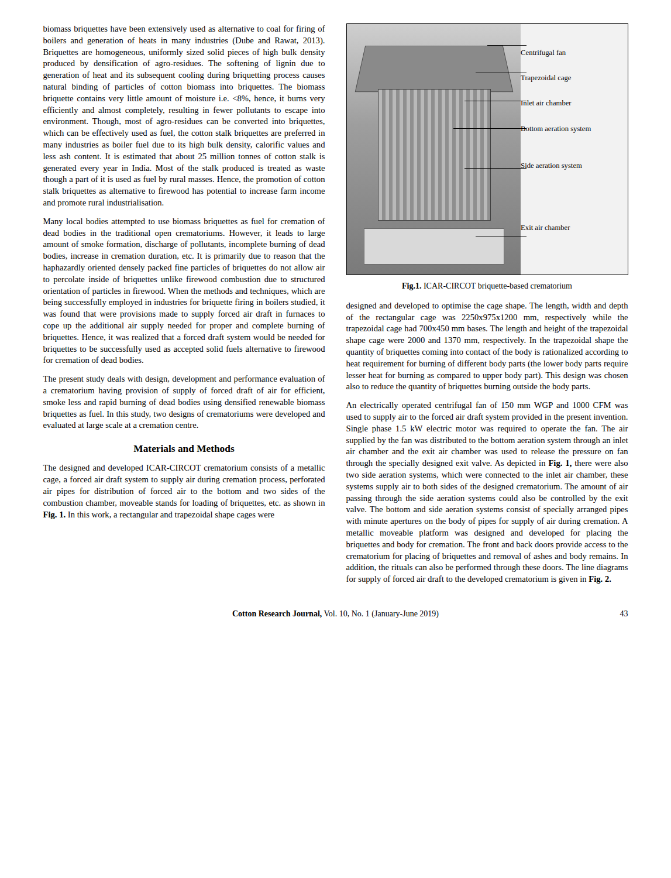biomass briquettes have been extensively used as alternative to coal for firing of boilers and generation of heats in many industries (Dube and Rawat, 2013). Briquettes are homogeneous, uniformly sized solid pieces of high bulk density produced by densification of agro-residues. The softening of lignin due to generation of heat and its subsequent cooling during briquetting process causes natural binding of particles of cotton biomass into briquettes. The biomass briquette contains very little amount of moisture i.e. <8%, hence, it burns very efficiently and almost completely, resulting in fewer pollutants to escape into environment. Though, most of agro-residues can be converted into briquettes, which can be effectively used as fuel, the cotton stalk briquettes are preferred in many industries as boiler fuel due to its high bulk density, calorific values and less ash content. It is estimated that about 25 million tonnes of cotton stalk is generated every year in India. Most of the stalk produced is treated as waste though a part of it is used as fuel by rural masses. Hence, the promotion of cotton stalk briquettes as alternative to firewood has potential to increase farm income and promote rural industrialisation.
Many local bodies attempted to use biomass briquettes as fuel for cremation of dead bodies in the traditional open crematoriums. However, it leads to large amount of smoke formation, discharge of pollutants, incomplete burning of dead bodies, increase in cremation duration, etc. It is primarily due to reason that the haphazardly oriented densely packed fine particles of briquettes do not allow air to percolate inside of briquettes unlike firewood combustion due to structured orientation of particles in firewood. When the methods and techniques, which are being successfully employed in industries for briquette firing in boilers studied, it was found that were provisions made to supply forced air draft in furnaces to cope up the additional air supply needed for proper and complete burning of briquettes. Hence, it was realized that a forced draft system would be needed for briquettes to be successfully used as accepted solid fuels alternative to firewood for cremation of dead bodies.
The present study deals with design, development and performance evaluation of a crematorium having provision of supply of forced draft of air for efficient, smoke less and rapid burning of dead bodies using densified renewable biomass briquettes as fuel. In this study, two designs of crematoriums were developed and evaluated at large scale at a cremation centre.
Materials and Methods
The designed and developed ICAR-CIRCOT crematorium consists of a metallic cage, a forced air draft system to supply air during cremation process, perforated air pipes for distribution of forced air to the bottom and two sides of the combustion chamber, moveable stands for loading of briquettes, etc. as shown in Fig. 1. In this work, a rectangular and trapezoidal shape cages were
Centrifugal fan
Trapezoidal cage
Inlet air chamber
Bottom aeration system
Side aeration system
Exit air chamber
Fig.1. ICAR-CIRCOT briquette-based crematorium
designed and developed to optimise the cage shape. The length, width and depth of the rectangular cage was 2250x975x1200 mm, respectively while the trapezoidal cage had 700x450 mm bases. The length and height of the trapezoidal shape cage were 2000 and 1370 mm, respectively. In the trapezoidal shape the quantity of briquettes coming into contact of the body is rationalized according to heat requirement for burning of different body parts (the lower body parts require lesser heat for burning as compared to upper body part). This design was chosen also to reduce the quantity of briquettes burning outside the body parts.
An electrically operated centrifugal fan of 150 mm WGP and 1000 CFM was used to supply air to the forced air draft system provided in the present invention. Single phase 1.5 kW electric motor was required to operate the fan. The air supplied by the fan was distributed to the bottom aeration system through an inlet air chamber and the exit air chamber was used to release the pressure on fan through the specially designed exit valve. As depicted in Fig. 1, there were also two side aeration systems, which were connected to the inlet air chamber, these systems supply air to both sides of the designed crematorium. The amount of air passing through the side aeration systems could also be controlled by the exit valve. The bottom and side aeration systems consist of specially arranged pipes with minute apertures on the body of pipes for supply of air during cremation. A metallic moveable platform was designed and developed for placing the briquettes and body for cremation. The front and back doors provide access to the crematorium for placing of briquettes and removal of ashes and body remains. In addition, the rituals can also be performed through these doors. The line diagrams for supply of forced air draft to the developed crematorium is given in Fig. 2.
Cotton Research Journal, Vol. 10, No. 1 (January-June 2019) 43